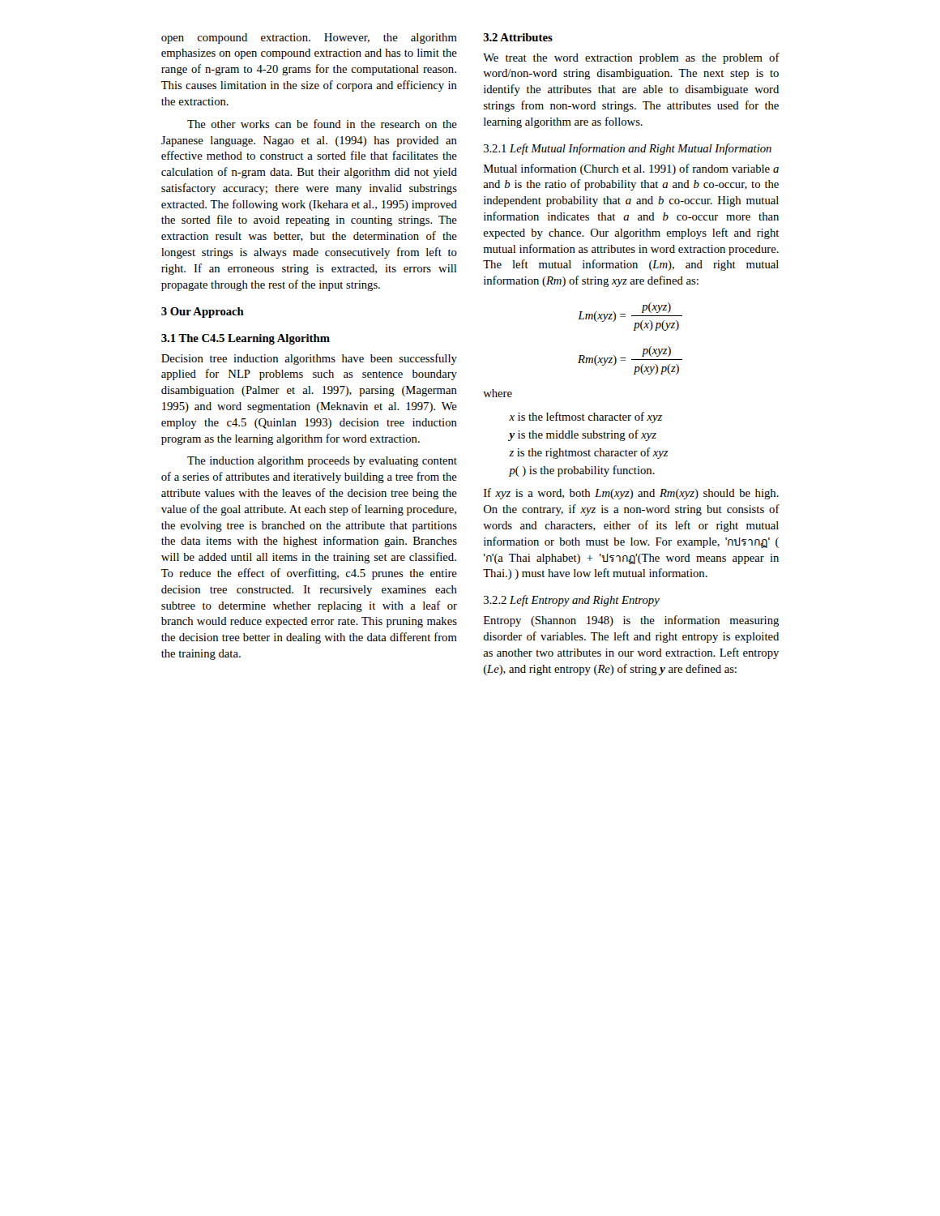open compound extraction. However, the algorithm emphasizes on open compound extraction and has to limit the range of n-gram to 4-20 grams for the computational reason. This causes limitation in the size of corpora and efficiency in the extraction.
The other works can be found in the research on the Japanese language. Nagao et al. (1994) has provided an effective method to construct a sorted file that facilitates the calculation of n-gram data. But their algorithm did not yield satisfactory accuracy; there were many invalid substrings extracted. The following work (Ikehara et al., 1995) improved the sorted file to avoid repeating in counting strings. The extraction result was better, but the determination of the longest strings is always made consecutively from left to right. If an erroneous string is extracted, its errors will propagate through the rest of the input strings.
3 Our Approach
3.1 The C4.5 Learning Algorithm
Decision tree induction algorithms have been successfully applied for NLP problems such as sentence boundary disambiguation (Palmer et al. 1997), parsing (Magerman 1995) and word segmentation (Meknavin et al. 1997). We employ the c4.5 (Quinlan 1993) decision tree induction program as the learning algorithm for word extraction.
The induction algorithm proceeds by evaluating content of a series of attributes and iteratively building a tree from the attribute values with the leaves of the decision tree being the value of the goal attribute. At each step of learning procedure, the evolving tree is branched on the attribute that partitions the data items with the highest information gain. Branches will be added until all items in the training set are classified. To reduce the effect of overfitting, c4.5 prunes the entire decision tree constructed. It recursively examines each subtree to determine whether replacing it with a leaf or branch would reduce expected error rate. This pruning makes the decision tree better in dealing with the data different from the training data.
3.2 Attributes
We treat the word extraction problem as the problem of word/non-word string disambiguation. The next step is to identify the attributes that are able to disambiguate word strings from non-word strings. The attributes used for the learning algorithm are as follows.
3.2.1 Left Mutual Information and Right Mutual Information
Mutual information (Church et al. 1991) of random variable a and b is the ratio of probability that a and b co-occur, to the independent probability that a and b co-occur. High mutual information indicates that a and b co-occur more than expected by chance. Our algorithm employs left and right mutual information as attributes in word extraction procedure. The left mutual information (Lm), and right mutual information (Rm) of string xyz are defined as:
Lm(xyz) = p(xyz) p(x) p(yz)
Rm(xyz) = p(xyz) p(xy) p(z)
where
x is the leftmost character of xyz
y is the middle substring of xyz
z is the rightmost character of xyz
p( ) is the probability function.
If xyz is a word, both Lm(xyz) and Rm(xyz) should be high. On the contrary, if xyz is a non-word string but consists of words and characters, either of its left or right mutual information or both must be low. For example, 'กปรากฏ' ( 'ก'(a Thai alphabet) + 'ปรากฏ'(The word means appear in Thai.) ) must have low left mutual information.
3.2.2 Left Entropy and Right Entropy
Entropy (Shannon 1948) is the information measuring disorder of variables. The left and right entropy is exploited as another two attributes in our word extraction. Left entropy (Le), and right entropy (Re) of string y are defined as: